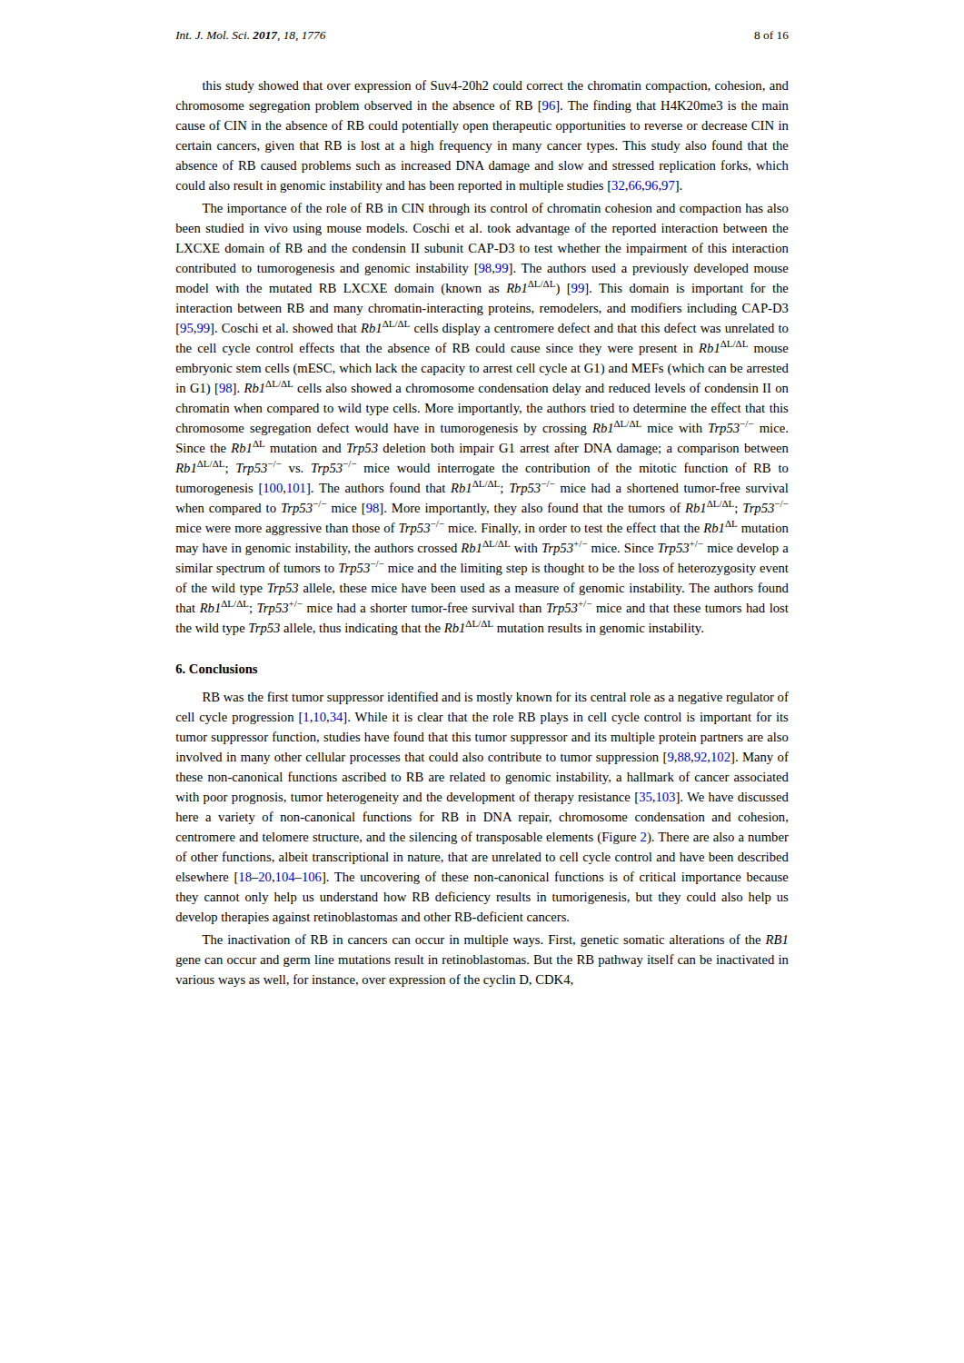Int. J. Mol. Sci. 2017, 18, 1776 8 of 16
this study showed that over expression of Suv4-20h2 could correct the chromatin compaction, cohesion, and chromosome segregation problem observed in the absence of RB [96]. The finding that H4K20me3 is the main cause of CIN in the absence of RB could potentially open therapeutic opportunities to reverse or decrease CIN in certain cancers, given that RB is lost at a high frequency in many cancer types. This study also found that the absence of RB caused problems such as increased DNA damage and slow and stressed replication forks, which could also result in genomic instability and has been reported in multiple studies [32,66,96,97].
The importance of the role of RB in CIN through its control of chromatin cohesion and compaction has also been studied in vivo using mouse models. Coschi et al. took advantage of the reported interaction between the LXCXE domain of RB and the condensin II subunit CAP-D3 to test whether the impairment of this interaction contributed to tumorogenesis and genomic instability [98,99]. The authors used a previously developed mouse model with the mutated RB LXCXE domain (known as Rb1ΔL/ΔL) [99]. This domain is important for the interaction between RB and many chromatin-interacting proteins, remodelers, and modifiers including CAP-D3 [95,99]. Coschi et al. showed that Rb1ΔL/ΔL cells display a centromere defect and that this defect was unrelated to the cell cycle control effects that the absence of RB could cause since they were present in Rb1ΔL/ΔL mouse embryonic stem cells (mESC, which lack the capacity to arrest cell cycle at G1) and MEFs (which can be arrested in G1) [98]. Rb1ΔL/ΔL cells also showed a chromosome condensation delay and reduced levels of condensin II on chromatin when compared to wild type cells. More importantly, the authors tried to determine the effect that this chromosome segregation defect would have in tumorogenesis by crossing Rb1ΔL/ΔL mice with Trp53−/− mice. Since the Rb1ΔL mutation and Trp53 deletion both impair G1 arrest after DNA damage; a comparison between Rb1ΔL/ΔL; Trp53−/− vs. Trp53−/− mice would interrogate the contribution of the mitotic function of RB to tumorogenesis [100,101]. The authors found that Rb1ΔL/ΔL; Trp53−/− mice had a shortened tumor-free survival when compared to Trp53−/− mice [98]. More importantly, they also found that the tumors of Rb1ΔL/ΔL; Trp53−/− mice were more aggressive than those of Trp53−/− mice. Finally, in order to test the effect that the Rb1ΔL mutation may have in genomic instability, the authors crossed Rb1ΔL/ΔL with Trp53+/− mice. Since Trp53+/− mice develop a similar spectrum of tumors to Trp53−/− mice and the limiting step is thought to be the loss of heterozygosity event of the wild type Trp53 allele, these mice have been used as a measure of genomic instability. The authors found that Rb1ΔL/ΔL; Trp53+/− mice had a shorter tumor-free survival than Trp53+/− mice and that these tumors had lost the wild type Trp53 allele, thus indicating that the Rb1ΔL/ΔL mutation results in genomic instability.
6. Conclusions
RB was the first tumor suppressor identified and is mostly known for its central role as a negative regulator of cell cycle progression [1,10,34]. While it is clear that the role RB plays in cell cycle control is important for its tumor suppressor function, studies have found that this tumor suppressor and its multiple protein partners are also involved in many other cellular processes that could also contribute to tumor suppression [9,88,92,102]. Many of these non-canonical functions ascribed to RB are related to genomic instability, a hallmark of cancer associated with poor prognosis, tumor heterogeneity and the development of therapy resistance [35,103]. We have discussed here a variety of non-canonical functions for RB in DNA repair, chromosome condensation and cohesion, centromere and telomere structure, and the silencing of transposable elements (Figure 2). There are also a number of other functions, albeit transcriptional in nature, that are unrelated to cell cycle control and have been described elsewhere [18–20,104–106]. The uncovering of these non-canonical functions is of critical importance because they cannot only help us understand how RB deficiency results in tumorigenesis, but they could also help us develop therapies against retinoblastomas and other RB-deficient cancers.
The inactivation of RB in cancers can occur in multiple ways. First, genetic somatic alterations of the RB1 gene can occur and germ line mutations result in retinoblastomas. But the RB pathway itself can be inactivated in various ways as well, for instance, over expression of the cyclin D, CDK4,